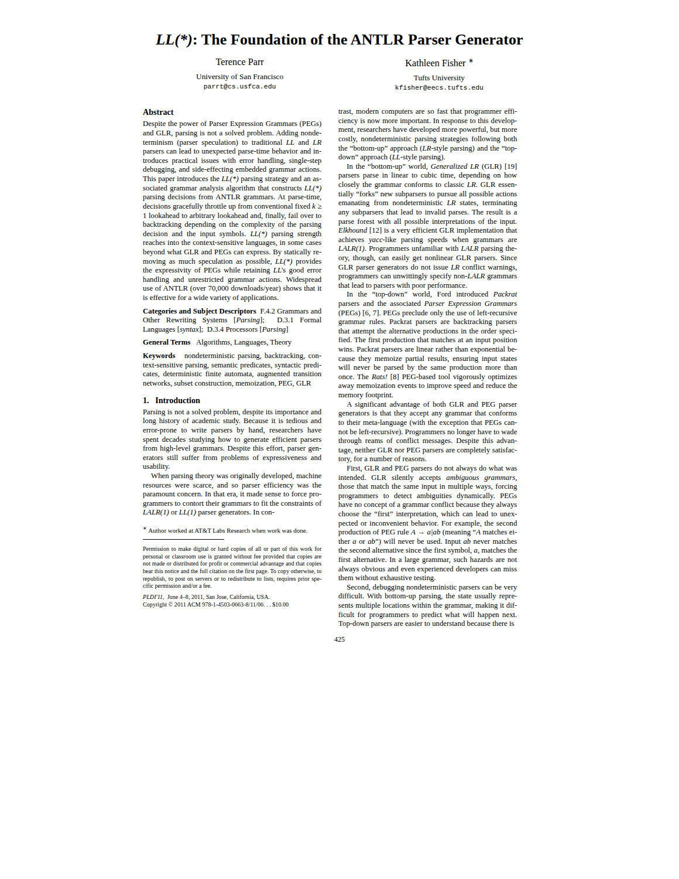LL(*): The Foundation of the ANTLR Parser Generator
Terence Parr
University of San Francisco
parrt@cs.usfca.edu
Kathleen Fisher ∗
Tufts University
kfisher@eecs.tufts.edu
Abstract
Despite the power of Parser Expression Grammars (PEGs) and GLR, parsing is not a solved problem. Adding nondeterminism (parser speculation) to traditional LL and LR parsers can lead to unexpected parse-time behavior and introduces practical issues with error handling, single-step debugging, and side-effecting embedded grammar actions. This paper introduces the LL(*) parsing strategy and an associated grammar analysis algorithm that constructs LL(*) parsing decisions from ANTLR grammars. At parse-time, decisions gracefully throttle up from conventional fixed k ≥ 1 lookahead to arbitrary lookahead and, finally, fail over to backtracking depending on the complexity of the parsing decision and the input symbols. LL(*) parsing strength reaches into the context-sensitive languages, in some cases beyond what GLR and PEGs can express. By statically removing as much speculation as possible, LL(*) provides the expressivity of PEGs while retaining LL's good error handling and unrestricted grammar actions. Widespread use of ANTLR (over 70,000 downloads/year) shows that it is effective for a wide variety of applications.
Categories and Subject Descriptors F.4.2 Grammars and Other Rewriting Systems [Parsing]; D.3.1 Formal Languages [syntax]; D.3.4 Processors [Parsing]
General Terms Algorithms, Languages, Theory
Keywords nondeterministic parsing, backtracking, context-sensitive parsing, semantic predicates, syntactic predicates, deterministic finite automata, augmented transition networks, subset construction, memoization, PEG, GLR
1. Introduction
Parsing is not a solved problem, despite its importance and long history of academic study. Because it is tedious and error-prone to write parsers by hand, researchers have spent decades studying how to generate efficient parsers from high-level grammars. Despite this effort, parser generators still suffer from problems of expressiveness and usability.
When parsing theory was originally developed, machine resources were scarce, and so parser efficiency was the paramount concern. In that era, it made sense to force programmers to contort their grammars to fit the constraints of LALR(1) or LL(1) parser generators. In con-
∗ Author worked at AT&T Labs Research when work was done.
Permission to make digital or hard copies of all or part of this work for personal or classroom use is granted without fee provided that copies are not made or distributed for profit or commercial advantage and that copies bear this notice and the full citation on the first page. To copy otherwise, to republish, to post on servers or to redistribute to lists, requires prior specific permission and/or a fee.
PLDI'11, June 4–8, 2011, San Jose, California, USA.
Copyright © 2011 ACM 978-1-4503-0663-8/11/06. . . $10.00
trast, modern computers are so fast that programmer efficiency is now more important. In response to this development, researchers have developed more powerful, but more costly, nondeterministic parsing strategies following both the “bottom-up” approach (LR-style parsing) and the “top-down” approach (LL-style parsing).
In the “bottom-up” world, Generalized LR (GLR) [19] parsers parse in linear to cubic time, depending on how closely the grammar conforms to classic LR. GLR essentially “forks” new subparsers to pursue all possible actions emanating from nondeterministic LR states, terminating any subparsers that lead to invalid parses. The result is a parse forest with all possible interpretations of the input. Elkhound [12] is a very efficient GLR implementation that achieves yacc-like parsing speeds when grammars are LALR(1). Programmers unfamiliar with LALR parsing theory, though, can easily get nonlinear GLR parsers. Since GLR parser generators do not issue LR conflict warnings, programmers can unwittingly specify non-LALR grammars that lead to parsers with poor performance.
In the “top-down” world, Ford introduced Packrat parsers and the associated Parser Expression Grammars (PEGs) [6, 7]. PEGs preclude only the use of left-recursive grammar rules. Packrat parsers are backtracking parsers that attempt the alternative productions in the order specified. The first production that matches at an input position wins. Packrat parsers are linear rather than exponential because they memoize partial results, ensuring input states will never be parsed by the same production more than once. The Rats! [8] PEG-based tool vigorously optimizes away memoization events to improve speed and reduce the memory footprint.
A significant advantage of both GLR and PEG parser generators is that they accept any grammar that conforms to their meta-language (with the exception that PEGs cannot be left-recursive). Programmers no longer have to wade through reams of conflict messages. Despite this advantage, neither GLR nor PEG parsers are completely satisfactory, for a number of reasons.
First, GLR and PEG parsers do not always do what was intended. GLR silently accepts ambiguous grammars, those that match the same input in multiple ways, forcing programmers to detect ambiguities dynamically. PEGs have no concept of a grammar conflict because they always choose the “first” interpretation, which can lead to unexpected or inconvenient behavior. For example, the second production of PEG rule A → a|ab (meaning “A matches either a or ab”) will never be used. Input ab never matches the second alternative since the first symbol, a, matches the first alternative. In a large grammar, such hazards are not always obvious and even experienced developers can miss them without exhaustive testing.
Second, debugging nondeterministic parsers can be very difficult. With bottom-up parsing, the state usually represents multiple locations within the grammar, making it difficult for programmers to predict what will happen next. Top-down parsers are easier to understand because there is
425